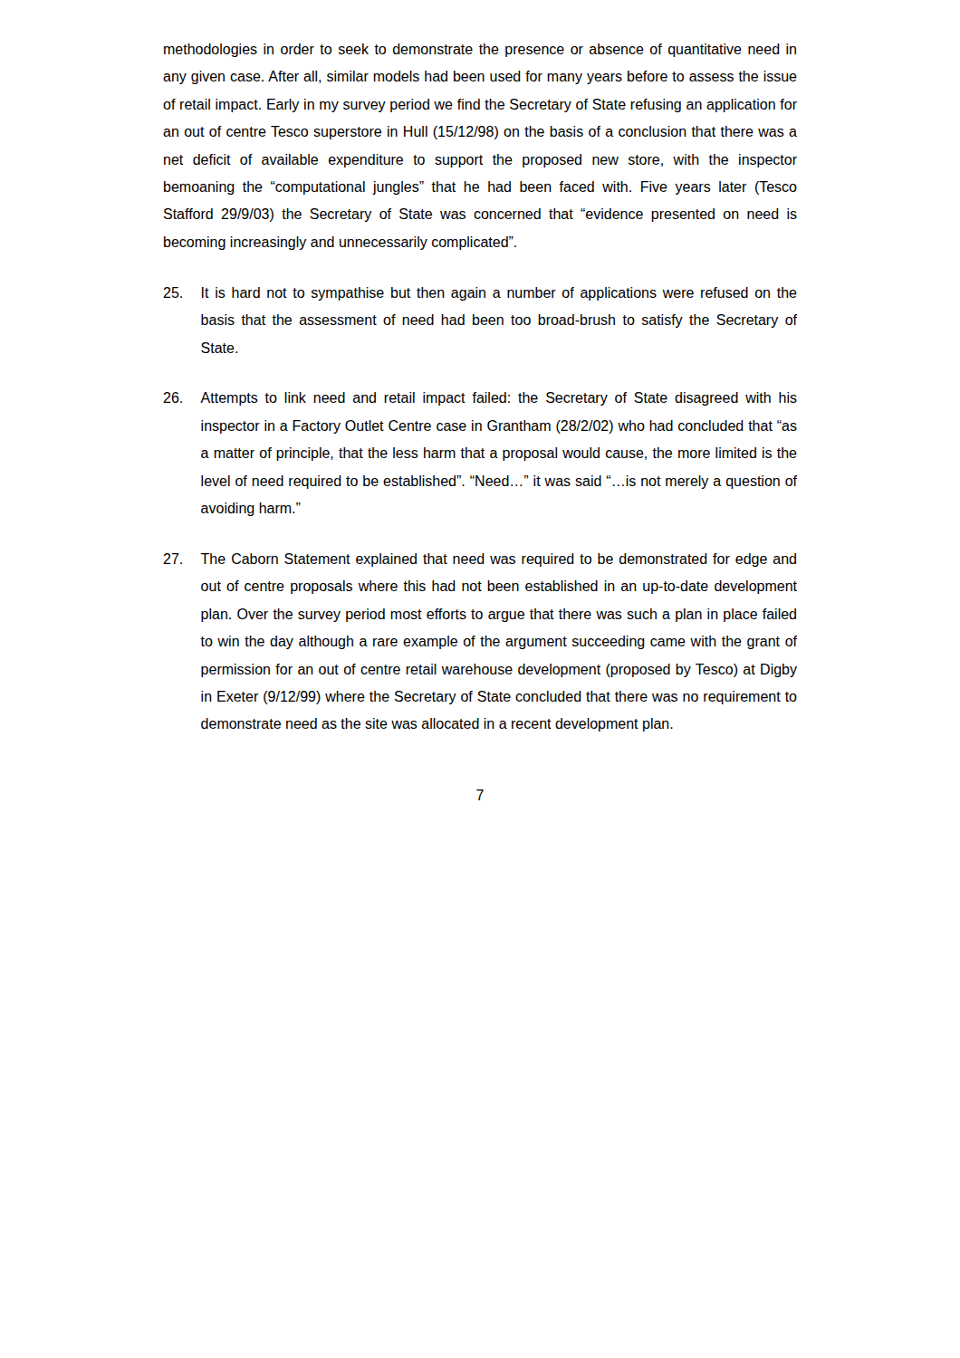methodologies in order to seek to demonstrate the presence or absence of quantitative need in any given case. After all, similar models had been used for many years before to assess the issue of retail impact. Early in my survey period we find the Secretary of State refusing an application for an out of centre Tesco superstore in Hull (15/12/98) on the basis of a conclusion that there was a net deficit of available expenditure to support the proposed new store, with the inspector bemoaning the “computational jungles” that he had been faced with. Five years later (Tesco Stafford 29/9/03) the Secretary of State was concerned that “evidence presented on need is becoming increasingly and unnecessarily complicated”.
It is hard not to sympathise but then again a number of applications were refused on the basis that the assessment of need had been too broad-brush to satisfy the Secretary of State.
Attempts to link need and retail impact failed: the Secretary of State disagreed with his inspector in a Factory Outlet Centre case in Grantham (28/2/02) who had concluded that “as a matter of principle, that the less harm that a proposal would cause, the more limited is the level of need required to be established”. “Need…” it was said “…is not merely a question of avoiding harm.”
The Caborn Statement explained that need was required to be demonstrated for edge and out of centre proposals where this had not been established in an up-to-date development plan. Over the survey period most efforts to argue that there was such a plan in place failed to win the day although a rare example of the argument succeeding came with the grant of permission for an out of centre retail warehouse development (proposed by Tesco) at Digby in Exeter (9/12/99) where the Secretary of State concluded that there was no requirement to demonstrate need as the site was allocated in a recent development plan.
7